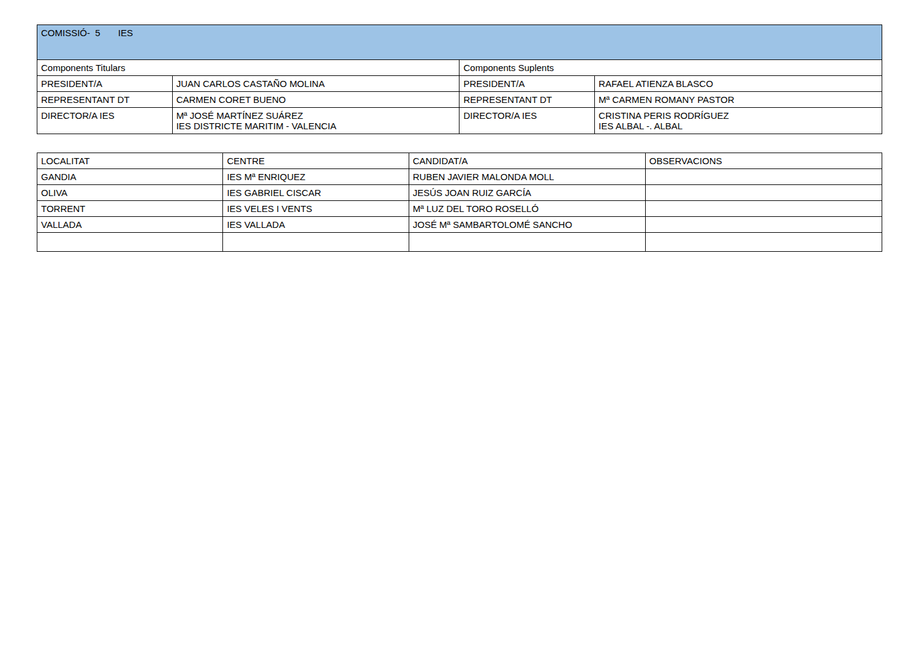| COMISSIÓ- 5 IES |
| Components Titulars | Components Suplents |
| PRESIDENT/A | JUAN CARLOS CASTAÑO MOLINA | PRESIDENT/A | RAFAEL ATIENZA BLASCO |
| REPRESENTANT DT | CARMEN CORET BUENO | REPRESENTANT DT | Mª CARMEN ROMANY PASTOR |
| DIRECTOR/A IES | Mª JOSÉ MARTÍNEZ SUÁREZ IES DISTRICTE MARITIM - VALENCIA | DIRECTOR/A IES | CRISTINA PERIS RODRÍGUEZ IES ALBAL -. ALBAL |
| LOCALITAT | CENTRE | CANDIDAT/A | OBSERVACIONS |
| GANDIA | IES Mª ENRIQUEZ | RUBEN JAVIER MALONDA MOLL | |
| OLIVA | IES GABRIEL CISCAR | JESÚS JOAN RUIZ GARCÍA | |
| TORRENT | IES VELES I VENTS | Mª LUZ DEL TORO ROSELLÓ | |
| VALLADA | IES VALLADA | JOSÉ Mª SAMBARTOLOMÉ SANCHO | |